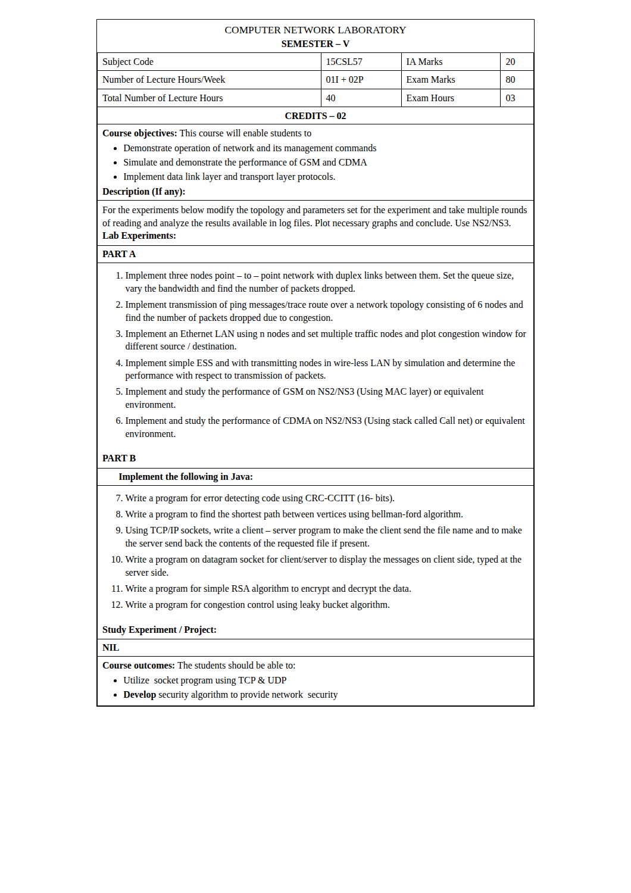COMPUTER NETWORK LABORATORY SEMESTER – V
| Subject Code | 15CSL57 | IA Marks | 20 |
| Number of Lecture Hours/Week | 01I + 02P | Exam Marks | 80 |
| Total Number of Lecture Hours | 40 | Exam Hours | 03 |
CREDITS – 02
Course objectives: This course will enable students to
Demonstrate operation of network and its management commands
Simulate and demonstrate the performance of GSM and CDMA
Implement data link layer and transport layer protocols.
Description (If any):
For the experiments below modify the topology and parameters set for the experiment and take multiple rounds of reading and analyze the results available in log files. Plot necessary graphs and conclude. Use NS2/NS3.
Lab Experiments:
PART A
Implement three nodes point – to – point network with duplex links between them. Set the queue size, vary the bandwidth and find the number of packets dropped.
Implement transmission of ping messages/trace route over a network topology consisting of 6 nodes and find the number of packets dropped due to congestion.
Implement an Ethernet LAN using n nodes and set multiple traffic nodes and plot congestion window for different source / destination.
Implement simple ESS and with transmitting nodes in wire-less LAN by simulation and determine the performance with respect to transmission of packets.
Implement and study the performance of GSM on NS2/NS3 (Using MAC layer) or equivalent environment.
Implement and study the performance of CDMA on NS2/NS3 (Using stack called Call net) or equivalent environment.
PART B
Implement the following in Java:
Write a program for error detecting code using CRC-CCITT (16- bits).
Write a program to find the shortest path between vertices using bellman-ford algorithm.
Using TCP/IP sockets, write a client – server program to make the client send the file name and to make the server send back the contents of the requested file if present.
Write a program on datagram socket for client/server to display the messages on client side, typed at the server side.
Write a program for simple RSA algorithm to encrypt and decrypt the data.
Write a program for congestion control using leaky bucket algorithm.
Study Experiment / Project:
NIL
Course outcomes: The students should be able to:
Utilize socket program using TCP & UDP
Develop security algorithm to provide network security